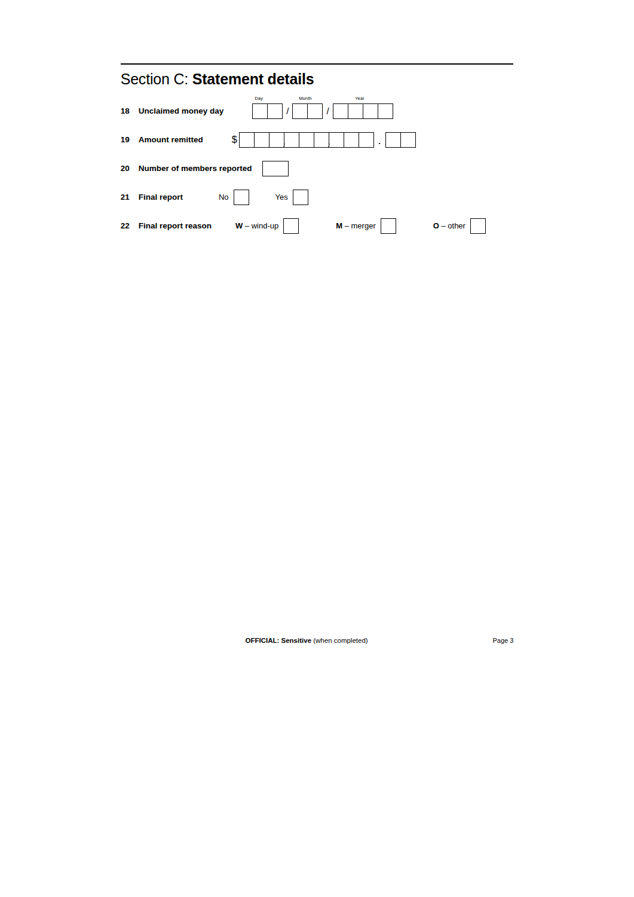Section C: Statement details
18
Unclaimed money day
Day Month Year / /
19
Amount remitted
$ .
20
Number of members reported
21
Final report
No Yes
22
Final report reason
W – wind-up M – merger O – other
OFFICIAL: Sensitive (when completed)
Page 3